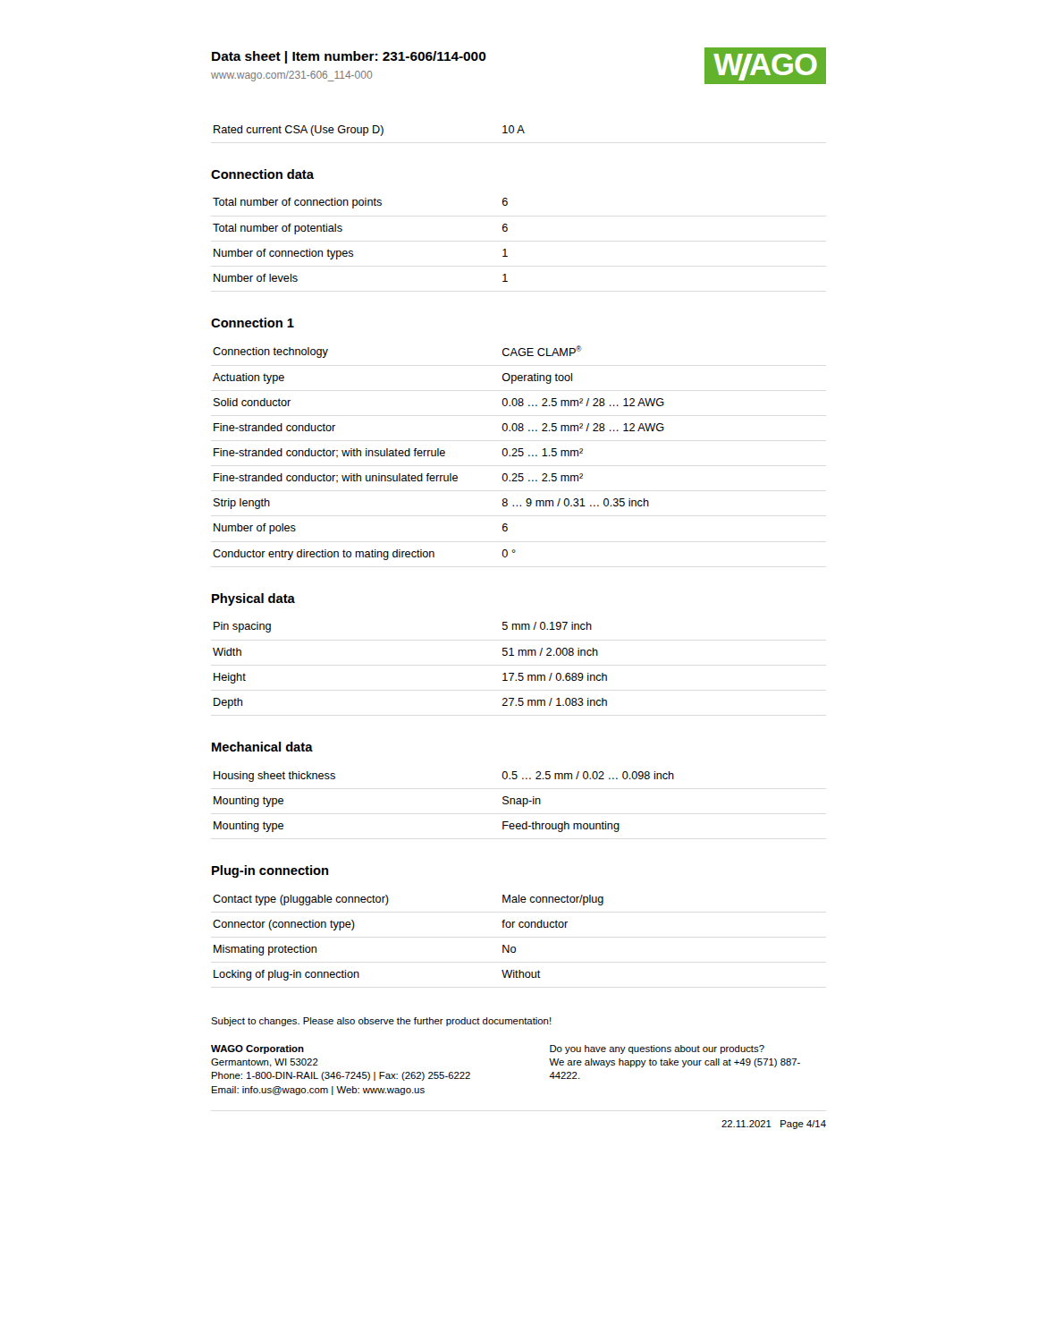Data sheet | Item number: 231-606/114-000
www.wago.com/231-606_114-000
W AGO
| Rated current CSA (Use Group D) | 10 A |
Connection data
| Total number of connection points | 6 |
| Total number of potentials | 6 |
| Number of connection types | 1 |
| Number of levels | 1 |
Connection 1
| Connection technology | CAGE CLAMP ® |
| Actuation type | Operating tool |
| Solid conductor | 0.08 … 2.5 mm² / 28 … 12 AWG |
| Fine-stranded conductor | 0.08 … 2.5 mm² / 28 … 12 AWG |
| Fine-stranded conductor; with insulated ferrule | 0.25 … 1.5 mm² |
| Fine-stranded conductor; with uninsulated ferrule | 0.25 … 2.5 mm² |
| Strip length | 8 … 9 mm / 0.31 … 0.35 inch |
| Number of poles | 6 |
| Conductor entry direction to mating direction | 0 ° |
Physical data
| Pin spacing | 5 mm / 0.197 inch |
| Width | 51 mm / 2.008 inch |
| Height | 17.5 mm / 0.689 inch |
| Depth | 27.5 mm / 1.083 inch |
Mechanical data
| Housing sheet thickness | 0.5 … 2.5 mm / 0.02 … 0.098 inch |
| Mounting type | Snap-in |
| Mounting type | Feed-through mounting |
Plug-in connection
| Contact type (pluggable connector) | Male connector/plug |
| Connector (connection type) | for conductor |
| Mismating protection | No |
| Locking of plug-in connection | Without |
Subject to changes. Please also observe the further product documentation!
WAGO Corporation
Germantown, WI 53022
Phone: 1-800-DIN-RAIL (346-7245) | Fax: (262) 255-6222
Email: info.us@wago.com | Web: www.wago.us
Do you have any questions about our products?
We are always happy to take your call at +49 (571) 887-44222.
22.11.2021 Page 4/14